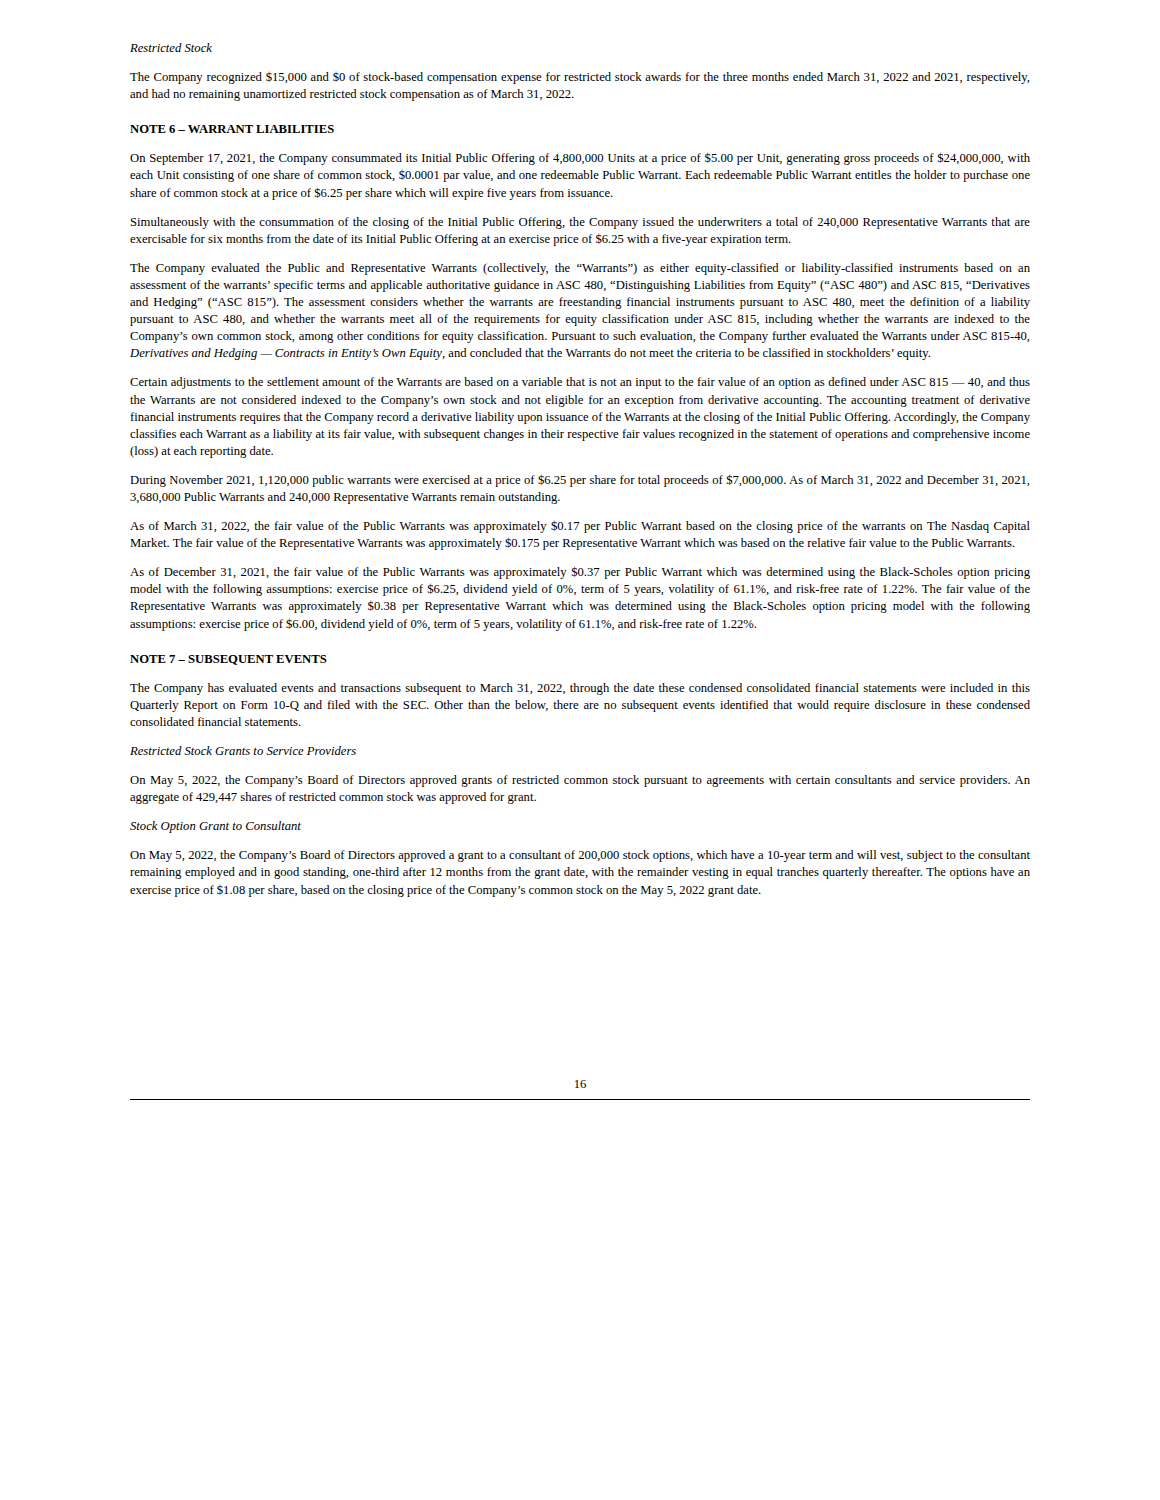Restricted Stock
The Company recognized $15,000 and $0 of stock-based compensation expense for restricted stock awards for the three months ended March 31, 2022 and 2021, respectively, and had no remaining unamortized restricted stock compensation as of March 31, 2022.
NOTE 6 – WARRANT LIABILITIES
On September 17, 2021, the Company consummated its Initial Public Offering of 4,800,000 Units at a price of $5.00 per Unit, generating gross proceeds of $24,000,000, with each Unit consisting of one share of common stock, $0.0001 par value, and one redeemable Public Warrant. Each redeemable Public Warrant entitles the holder to purchase one share of common stock at a price of $6.25 per share which will expire five years from issuance.
Simultaneously with the consummation of the closing of the Initial Public Offering, the Company issued the underwriters a total of 240,000 Representative Warrants that are exercisable for six months from the date of its Initial Public Offering at an exercise price of $6.25 with a five-year expiration term.
The Company evaluated the Public and Representative Warrants (collectively, the “Warrants”) as either equity-classified or liability-classified instruments based on an assessment of the warrants’ specific terms and applicable authoritative guidance in ASC 480, “Distinguishing Liabilities from Equity” (“ASC 480”) and ASC 815, “Derivatives and Hedging” (“ASC 815”). The assessment considers whether the warrants are freestanding financial instruments pursuant to ASC 480, meet the definition of a liability pursuant to ASC 480, and whether the warrants meet all of the requirements for equity classification under ASC 815, including whether the warrants are indexed to the Company’s own common stock, among other conditions for equity classification. Pursuant to such evaluation, the Company further evaluated the Warrants under ASC 815-40, Derivatives and Hedging — Contracts in Entity’s Own Equity, and concluded that the Warrants do not meet the criteria to be classified in stockholders’ equity.
Certain adjustments to the settlement amount of the Warrants are based on a variable that is not an input to the fair value of an option as defined under ASC 815 — 40, and thus the Warrants are not considered indexed to the Company’s own stock and not eligible for an exception from derivative accounting. The accounting treatment of derivative financial instruments requires that the Company record a derivative liability upon issuance of the Warrants at the closing of the Initial Public Offering. Accordingly, the Company classifies each Warrant as a liability at its fair value, with subsequent changes in their respective fair values recognized in the statement of operations and comprehensive income (loss) at each reporting date.
During November 2021, 1,120,000 public warrants were exercised at a price of $6.25 per share for total proceeds of $7,000,000. As of March 31, 2022 and December 31, 2021, 3,680,000 Public Warrants and 240,000 Representative Warrants remain outstanding.
As of March 31, 2022, the fair value of the Public Warrants was approximately $0.17 per Public Warrant based on the closing price of the warrants on The Nasdaq Capital Market. The fair value of the Representative Warrants was approximately $0.175 per Representative Warrant which was based on the relative fair value to the Public Warrants.
As of December 31, 2021, the fair value of the Public Warrants was approximately $0.37 per Public Warrant which was determined using the Black-Scholes option pricing model with the following assumptions: exercise price of $6.25, dividend yield of 0%, term of 5 years, volatility of 61.1%, and risk-free rate of 1.22%. The fair value of the Representative Warrants was approximately $0.38 per Representative Warrant which was determined using the Black-Scholes option pricing model with the following assumptions: exercise price of $6.00, dividend yield of 0%, term of 5 years, volatility of 61.1%, and risk-free rate of 1.22%.
NOTE 7 – SUBSEQUENT EVENTS
The Company has evaluated events and transactions subsequent to March 31, 2022, through the date these condensed consolidated financial statements were included in this Quarterly Report on Form 10-Q and filed with the SEC. Other than the below, there are no subsequent events identified that would require disclosure in these condensed consolidated financial statements.
Restricted Stock Grants to Service Providers
On May 5, 2022, the Company’s Board of Directors approved grants of restricted common stock pursuant to agreements with certain consultants and service providers. An aggregate of 429,447 shares of restricted common stock was approved for grant.
Stock Option Grant to Consultant
On May 5, 2022, the Company’s Board of Directors approved a grant to a consultant of 200,000 stock options, which have a 10-year term and will vest, subject to the consultant remaining employed and in good standing, one-third after 12 months from the grant date, with the remainder vesting in equal tranches quarterly thereafter. The options have an exercise price of $1.08 per share, based on the closing price of the Company’s common stock on the May 5, 2022 grant date.
16